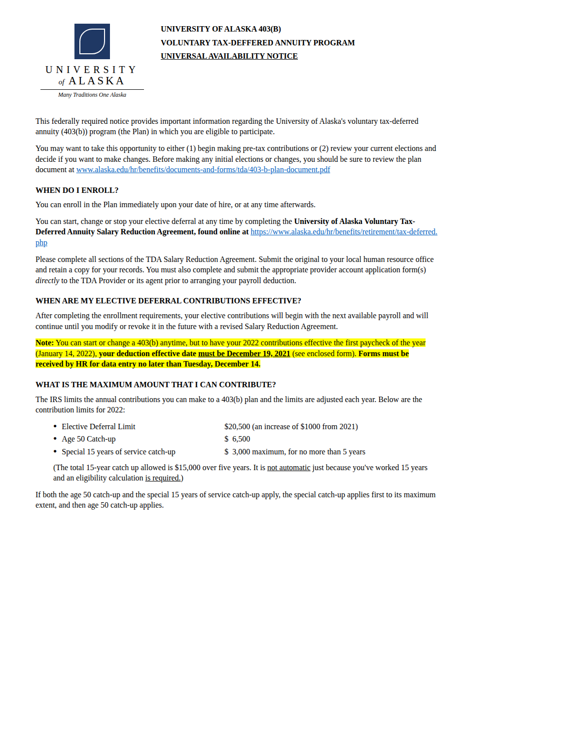UNIVERSITY
of ALASKA
Many Traditions One Alaska
University of Alaska 403(b)
Voluntary Tax-Deffered Annuity Program
Universal Availability Notice
This federally required notice provides important information regarding the University of Alaska's voluntary tax-deferred annuity (403(b)) program (the Plan) in which you are eligible to participate.
You may want to take this opportunity to either (1) begin making pre-tax contributions or (2) review your current elections and decide if you want to make changes. Before making any initial elections or changes, you should be sure to review the plan document at www.alaska.edu/hr/benefits/documents-and-forms/tda/403-b-plan-document.pdf
When do I enroll?
You can enroll in the Plan immediately upon your date of hire, or at any time afterwards.
You can start, change or stop your elective deferral at any time by completing the University of Alaska Voluntary Tax-Deferred Annuity Salary Reduction Agreement, found online at https://www.alaska.edu/hr/benefits/retirement/tax-deferred.php
Please complete all sections of the TDA Salary Reduction Agreement. Submit the original to your local human resource office and retain a copy for your records. You must also complete and submit the appropriate provider account application form(s) directly to the TDA Provider or its agent prior to arranging your payroll deduction.
When are my elective deferral contributions effective?
After completing the enrollment requirements, your elective contributions will begin with the next available payroll and will continue until you modify or revoke it in the future with a revised Salary Reduction Agreement.
Note: You can start or change a 403(b) anytime, but to have your 2022 contributions effective the first paycheck of the year (January 14, 2022), your deduction effective date must be December 19, 2021 (see enclosed form). Forms must be received by HR for data entry no later than Tuesday, December 14.
What is the maximum amount that I can contribute?
The IRS limits the annual contributions you can make to a 403(b) plan and the limits are adjusted each year. Below are the contribution limits for 2022:
Elective Deferral Limit$20,500 (an increase of $1000 from 2021)
Age 50 Catch-up$ 6,500
Special 15 years of service catch-up$ 3,000 maximum, for no more than 5 years
(The total 15-year catch up allowed is $15,000 over five years. It is not automatic just because you've worked 15 years and an eligibility calculation is required.)
If both the age 50 catch-up and the special 15 years of service catch-up apply, the special catch-up applies first to its maximum extent, and then age 50 catch-up applies.